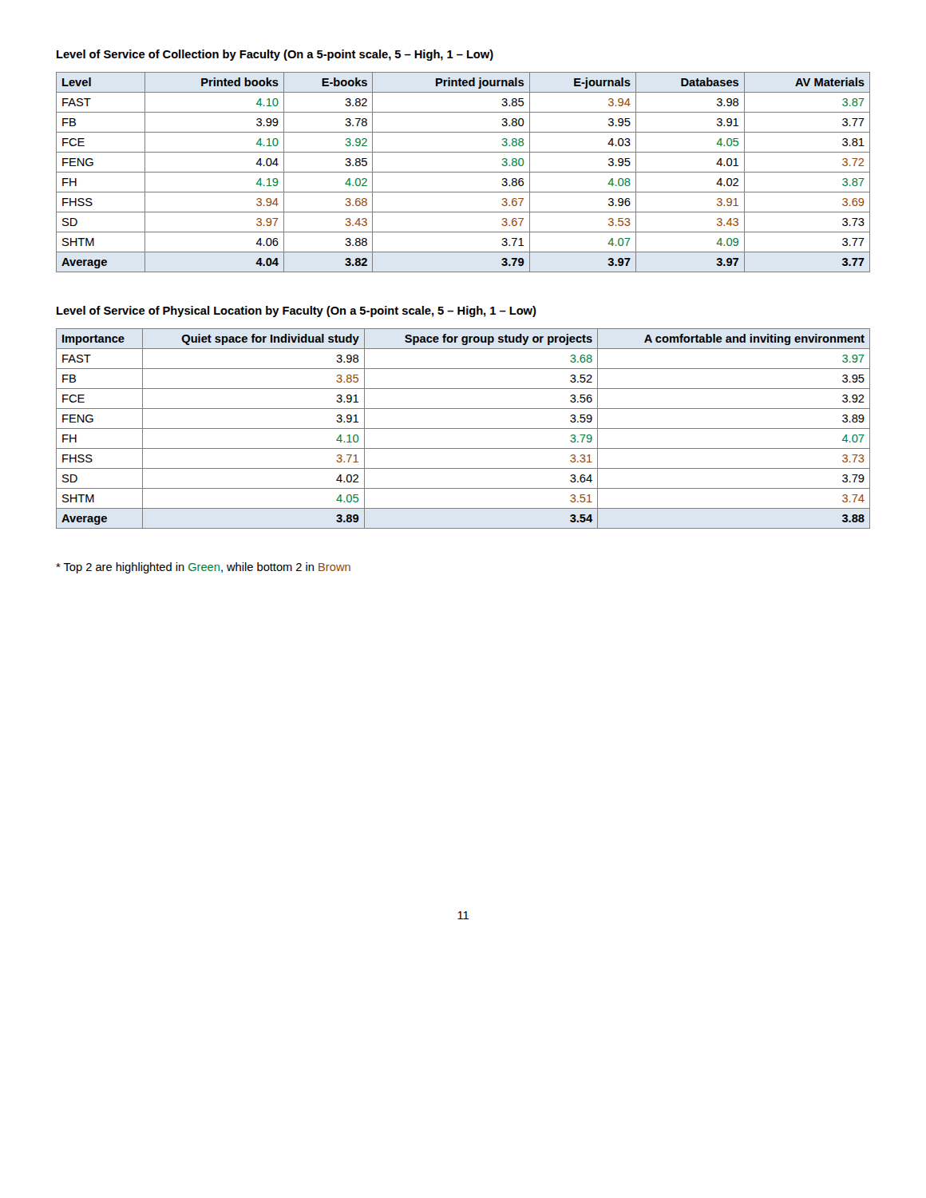Level of Service of Collection by Faculty (On a 5-point scale, 5 – High, 1 – Low)
| Level | Printed books | E-books | Printed journals | E-journals | Databases | AV Materials |
| --- | --- | --- | --- | --- | --- | --- |
| FAST | 4.10 | 3.82 | 3.85 | 3.94 | 3.98 | 3.87 |
| FB | 3.99 | 3.78 | 3.80 | 3.95 | 3.91 | 3.77 |
| FCE | 4.10 | 3.92 | 3.88 | 4.03 | 4.05 | 3.81 |
| FENG | 4.04 | 3.85 | 3.80 | 3.95 | 4.01 | 3.72 |
| FH | 4.19 | 4.02 | 3.86 | 4.08 | 4.02 | 3.87 |
| FHSS | 3.94 | 3.68 | 3.67 | 3.96 | 3.91 | 3.69 |
| SD | 3.97 | 3.43 | 3.67 | 3.53 | 3.43 | 3.73 |
| SHTM | 4.06 | 3.88 | 3.71 | 4.07 | 4.09 | 3.77 |
| Average | 4.04 | 3.82 | 3.79 | 3.97 | 3.97 | 3.77 |
Level of Service of Physical Location by Faculty (On a 5-point scale, 5 – High, 1 – Low)
| Importance | Quiet space for Individual study | Space for group study or projects | A comfortable and inviting environment |
| --- | --- | --- | --- |
| FAST | 3.98 | 3.68 | 3.97 |
| FB | 3.85 | 3.52 | 3.95 |
| FCE | 3.91 | 3.56 | 3.92 |
| FENG | 3.91 | 3.59 | 3.89 |
| FH | 4.10 | 3.79 | 4.07 |
| FHSS | 3.71 | 3.31 | 3.73 |
| SD | 4.02 | 3.64 | 3.79 |
| SHTM | 4.05 | 3.51 | 3.74 |
| Average | 3.89 | 3.54 | 3.88 |
* Top 2 are highlighted in Green, while bottom 2 in Brown
11